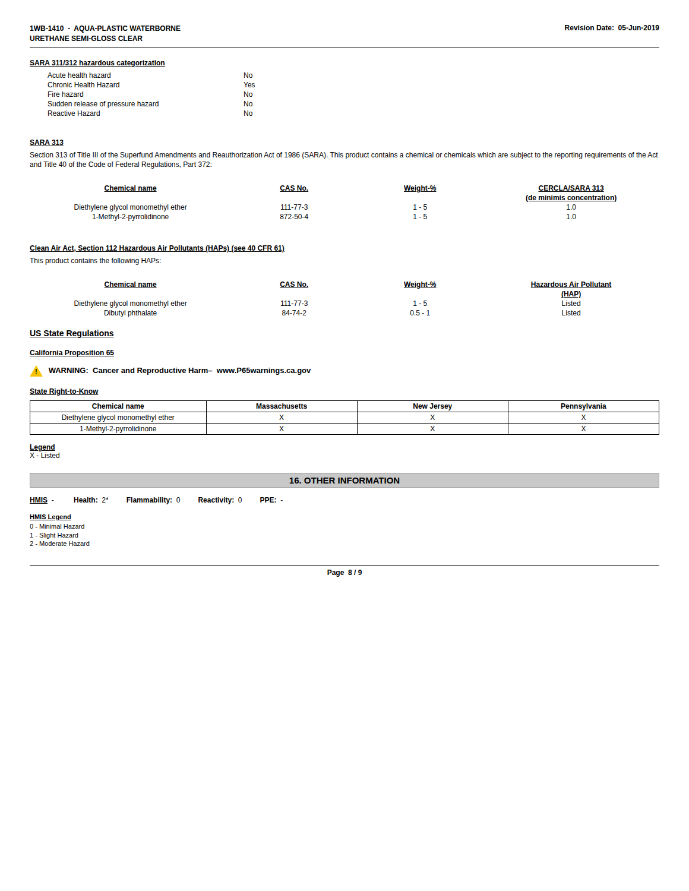1WB-1410 - AQUA-PLASTIC WATERBORNE
URETHANE SEMI-GLOSS CLEAR
Revision Date: 05-Jun-2019
SARA 311/312 hazardous categorization
| Acute health hazard | No |
| Chronic Health Hazard | Yes |
| Fire hazard | No |
| Sudden release of pressure hazard | No |
| Reactive Hazard | No |
SARA 313
Section 313 of Title III of the Superfund Amendments and Reauthorization Act of 1986 (SARA). This product contains a chemical or chemicals which are subject to the reporting requirements of the Act and Title 40 of the Code of Federal Regulations, Part 372:
| Chemical name | CAS No. | Weight-% | CERCLA/SARA 313 |
| --- | --- | --- | --- |
| | | | (de minimis concentration) |
| Diethylene glycol monomethyl ether | 111-77-3 | 1 - 5 | 1.0 |
| 1-Methyl-2-pyrrolidinone | 872-50-4 | 1 - 5 | 1.0 |
Clean Air Act, Section 112 Hazardous Air Pollutants (HAPs) (see 40 CFR 61)
This product contains the following HAPs:
| Chemical name | CAS No. | Weight-% | Hazardous Air Pollutant |
| --- | --- | --- | --- |
| | | | (HAP) |
| Diethylene glycol monomethyl ether | 111-77-3 | 1 - 5 | Listed |
| Dibutyl phthalate | 84-74-2 | 0.5 - 1 | Listed |
US State Regulations
California Proposition 65
WARNING: Cancer and Reproductive Harm– www.P65warnings.ca.gov
State Right-to-Know
| Chemical name | Massachusetts | New Jersey | Pennsylvania |
| --- | --- | --- | --- |
| Diethylene glycol monomethyl ether | X | X | X |
| 1-Methyl-2-pyrrolidinone | X | X | X |
Legend
X - Listed
16. OTHER INFORMATION
HMIS - Health: 2* Flammability: 0 Reactivity: 0 PPE: -
HMIS Legend
0 - Minimal Hazard
1 - Slight Hazard
2 - Moderate Hazard
Page 8 / 9